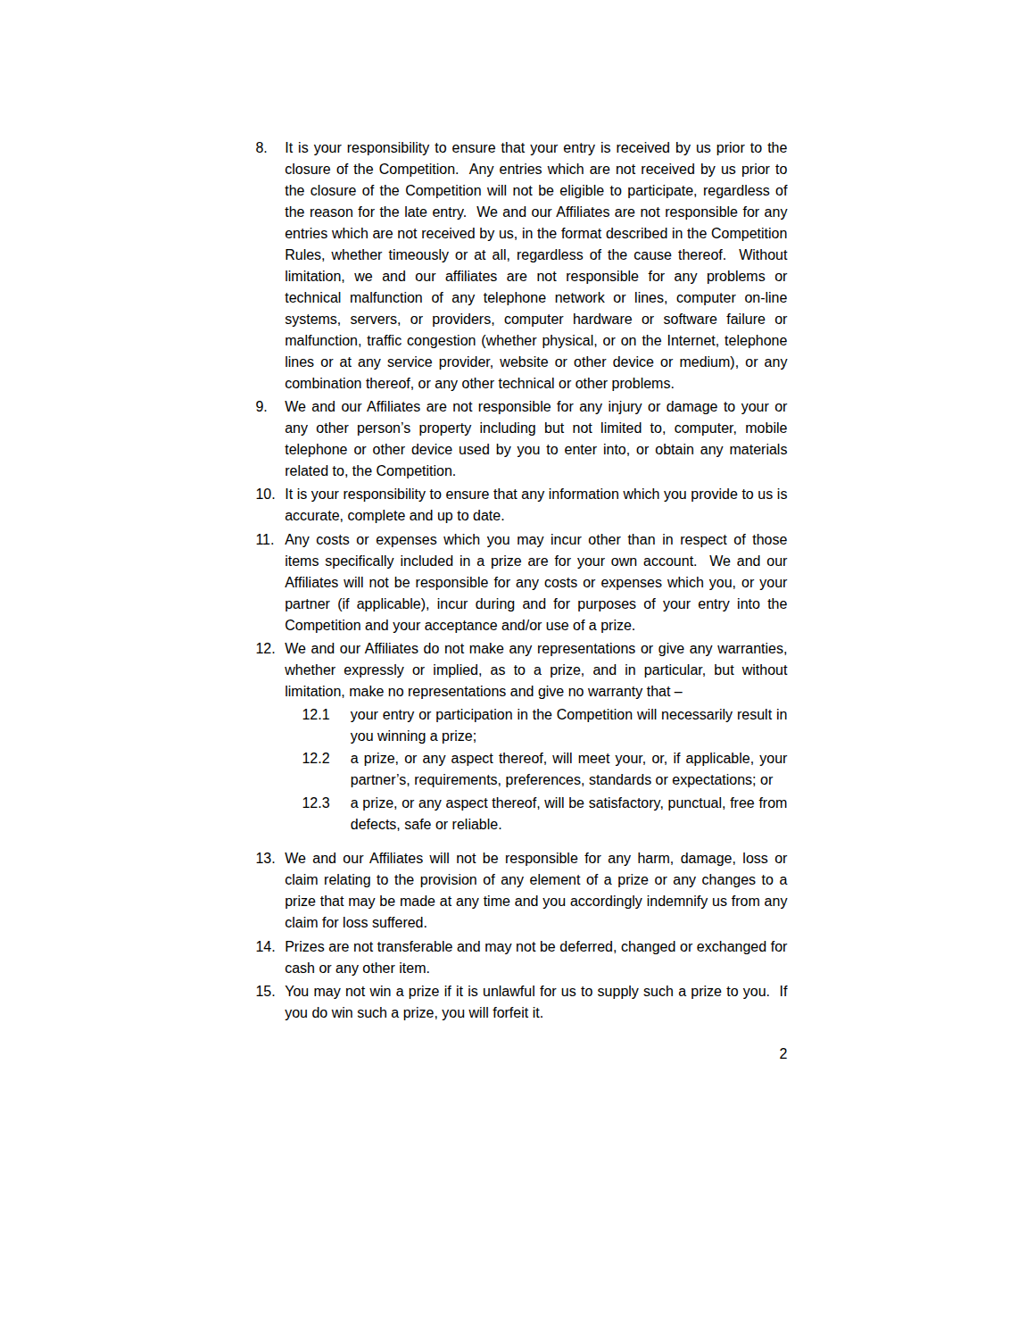It is your responsibility to ensure that your entry is received by us prior to the closure of the Competition. Any entries which are not received by us prior to the closure of the Competition will not be eligible to participate, regardless of the reason for the late entry. We and our Affiliates are not responsible for any entries which are not received by us, in the format described in the Competition Rules, whether timeously or at all, regardless of the cause thereof. Without limitation, we and our affiliates are not responsible for any problems or technical malfunction of any telephone network or lines, computer on-line systems, servers, or providers, computer hardware or software failure or malfunction, traffic congestion (whether physical, or on the Internet, telephone lines or at any service provider, website or other device or medium), or any combination thereof, or any other technical or other problems.
We and our Affiliates are not responsible for any injury or damage to your or any other person’s property including but not limited to, computer, mobile telephone or other device used by you to enter into, or obtain any materials related to, the Competition.
It is your responsibility to ensure that any information which you provide to us is accurate, complete and up to date.
Any costs or expenses which you may incur other than in respect of those items specifically included in a prize are for your own account. We and our Affiliates will not be responsible for any costs or expenses which you, or your partner (if applicable), incur during and for purposes of your entry into the Competition and your acceptance and/or use of a prize.
We and our Affiliates do not make any representations or give any warranties, whether expressly or implied, as to a prize, and in particular, but without limitation, make no representations and give no warranty that –
your entry or participation in the Competition will necessarily result in you winning a prize;
a prize, or any aspect thereof, will meet your, or, if applicable, your partner’s, requirements, preferences, standards or expectations; or
a prize, or any aspect thereof, will be satisfactory, punctual, free from defects, safe or reliable.
We and our Affiliates will not be responsible for any harm, damage, loss or claim relating to the provision of any element of a prize or any changes to a prize that may be made at any time and you accordingly indemnify us from any claim for loss suffered.
Prizes are not transferable and may not be deferred, changed or exchanged for cash or any other item.
You may not win a prize if it is unlawful for us to supply such a prize to you. If you do win such a prize, you will forfeit it.
2